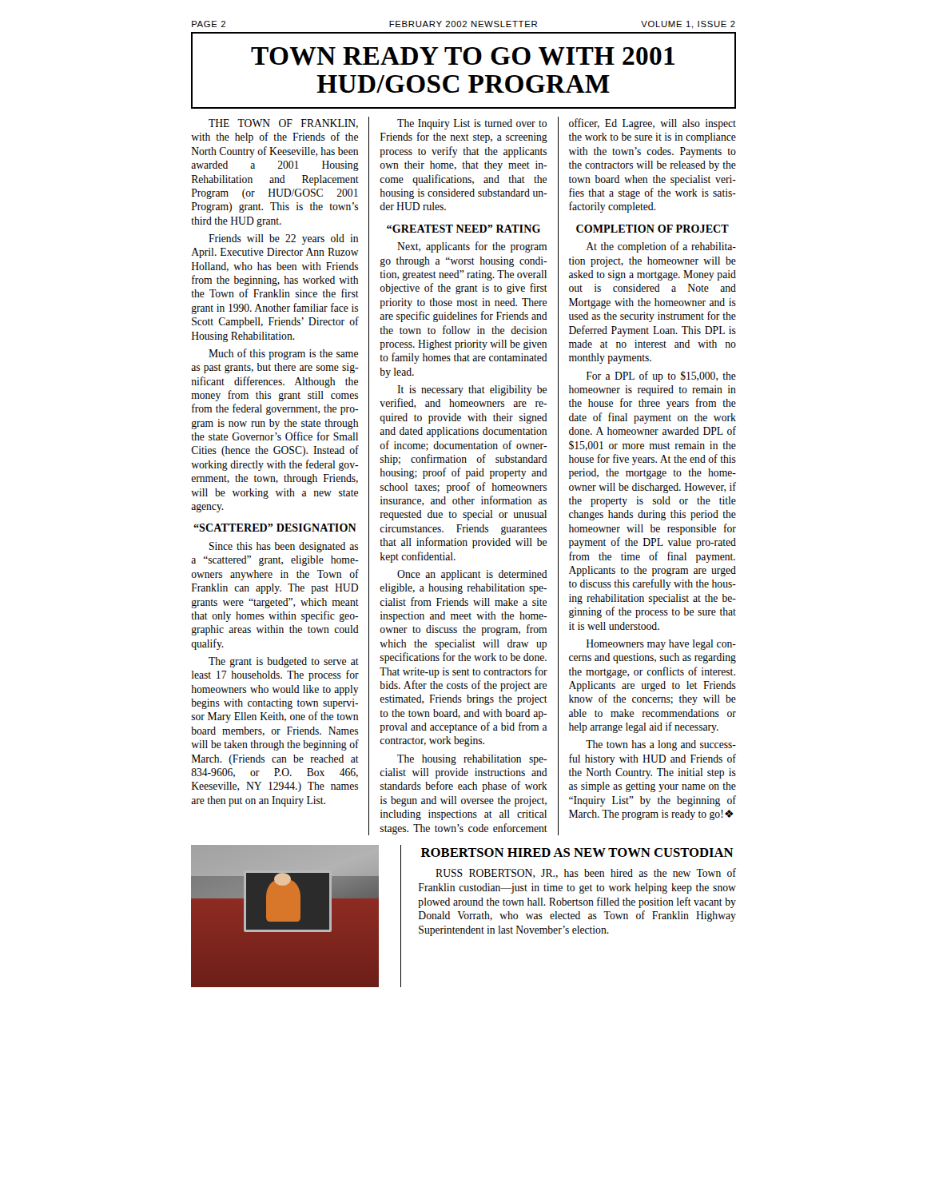PAGE 2
FEBRUARY 2002 NEWSLETTER
VOLUME 1, ISSUE 2
TOWN READY TO GO WITH 2001 HUD/GOSC PROGRAM
THE TOWN OF FRANKLIN, with the help of the Friends of the North Country of Keeseville, has been awarded a 2001 Housing Rehabilitation and Replacement Program (or HUD/GOSC 2001 Program) grant. This is the town’s third the HUD grant.
Friends will be 22 years old in April. Executive Director Ann Ruzow Holland, who has been with Friends from the beginning, has worked with the Town of Franklin since the first grant in 1990. Another familiar face is Scott Campbell, Friends’ Director of Housing Rehabilitation.
Much of this program is the same as past grants, but there are some significant differences. Although the money from this grant still comes from the federal government, the program is now run by the state through the state Governor’s Office for Small Cities (hence the GOSC). Instead of working directly with the federal government, the town, through Friends, will be working with a new state agency.
“Scattered” Designation
Since this has been designated as a “scattered” grant, eligible homeowners anywhere in the Town of Franklin can apply. The past HUD grants were “targeted”, which meant that only homes within specific geographic areas within the town could qualify.
The grant is budgeted to serve at least 17 households. The process for homeowners who would like to apply begins with contacting town supervisor Mary Ellen Keith, one of the town board members, or Friends. Names will be taken through the beginning of March. (Friends can be reached at 834-9606, or P.O. Box 466, Keeseville, NY 12944.) The names are then put on an Inquiry List.
The Inquiry List is turned over to Friends for the next step, a screening process to verify that the applicants own their home, that they meet income qualifications, and that the housing is considered substandard under HUD rules.
“Greatest Need” Rating
Next, applicants for the program go through a “worst housing condition, greatest need” rating. The overall objective of the grant is to give first priority to those most in need. There are specific guidelines for Friends and the town to follow in the decision process. Highest priority will be given to family homes that are contaminated by lead.
It is necessary that eligibility be verified, and homeowners are required to provide with their signed and dated applications documentation of income; documentation of ownership; confirmation of substandard housing; proof of paid property and school taxes; proof of homeowners insurance, and other information as requested due to special or unusual circumstances. Friends guarantees that all information provided will be kept confidential.
Once an applicant is determined eligible, a housing rehabilitation specialist from Friends will make a site inspection and meet with the homeowner to discuss the program, from which the specialist will draw up specifications for the work to be done. That write-up is sent to contractors for bids. After the costs of the project are estimated, Friends brings the project to the town board, and with board approval and acceptance of a bid from a contractor, work begins.
The housing rehabilitation specialist will provide instructions and standards before each phase of work is begun and will oversee the project, including inspections at all critical stages. The town’s code enforcement officer, Ed Lagree, will also inspect the work to be sure it is in compliance with the town’s codes. Payments to the contractors will be released by the town board when the specialist verifies that a stage of the work is satisfactorily completed.
Completion of Project
At the completion of a rehabilitation project, the homeowner will be asked to sign a mortgage. Money paid out is considered a Note and Mortgage with the homeowner and is used as the security instrument for the Deferred Payment Loan. This DPL is made at no interest and with no monthly payments.
For a DPL of up to $15,000, the homeowner is required to remain in the house for three years from the date of final payment on the work done. A homeowner awarded DPL of $15,001 or more must remain in the house for five years. At the end of this period, the mortgage to the homeowner will be discharged. However, if the property is sold or the title changes hands during this period the homeowner will be responsible for payment of the DPL value pro-rated from the time of final payment. Applicants to the program are urged to discuss this carefully with the housing rehabilitation specialist at the beginning of the process to be sure that it is well understood.
Homeowners may have legal concerns and questions, such as regarding the mortgage, or conflicts of interest. Applicants are urged to let Friends know of the concerns; they will be able to make recommendations or help arrange legal aid if necessary.
The town has a long and successful history with HUD and Friends of the North Country. The initial step is as simple as getting your name on the “Inquiry List” by the beginning of March. The program is ready to go!❖
Robertson Hired as New Town Custodian
RUSS ROBERTSON, JR., has been hired as the new Town of Franklin custodian—just in time to get to work helping keep the snow plowed around the town hall. Robertson filled the position left vacant by Donald Vorrath, who was elected as Town of Franklin Highway Superintendent in last November’s election.